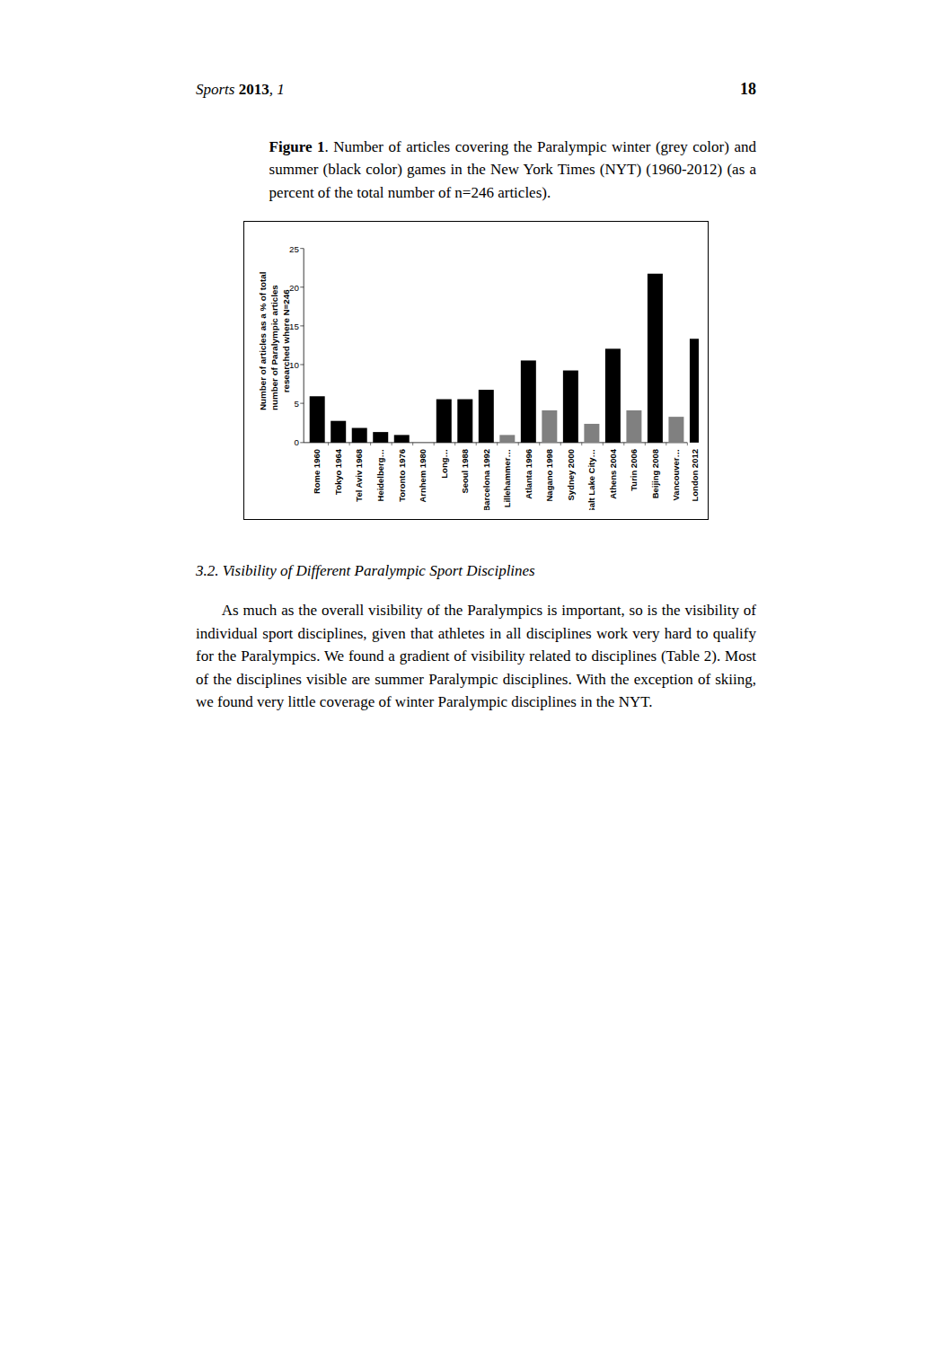Sports 2013, 1
18
Figure 1. Number of articles covering the Paralympic winter (grey color) and summer (black color) games in the New York Times (NYT) (1960-2012) (as a percent of the total number of n=246 articles).
Number of articles as a % of total number of Paralympic articles researched where N=246 25 20 15 10 5 0 Rome 1960 Tokyo 1964 Tel Aviv 1968 Heidelberg… Toronto 1976 Arnhem 1980 Long… Seoul 1988 Barcelona 1992 Lillehammer… Atlanta 1996 Nagano 1998 Sydney 2000 Salt Lake City… Athens 2004 Turin 2006 Beijing 2008 Vancouver… London 2012
3.2. Visibility of Different Paralympic Sport Disciplines
As much as the overall visibility of the Paralympics is important, so is the visibility of individual sport disciplines, given that athletes in all disciplines work very hard to qualify for the Paralympics. We found a gradient of visibility related to disciplines (Table 2). Most of the disciplines visible are summer Paralympic disciplines. With the exception of skiing, we found very little coverage of winter Paralympic disciplines in the NYT.